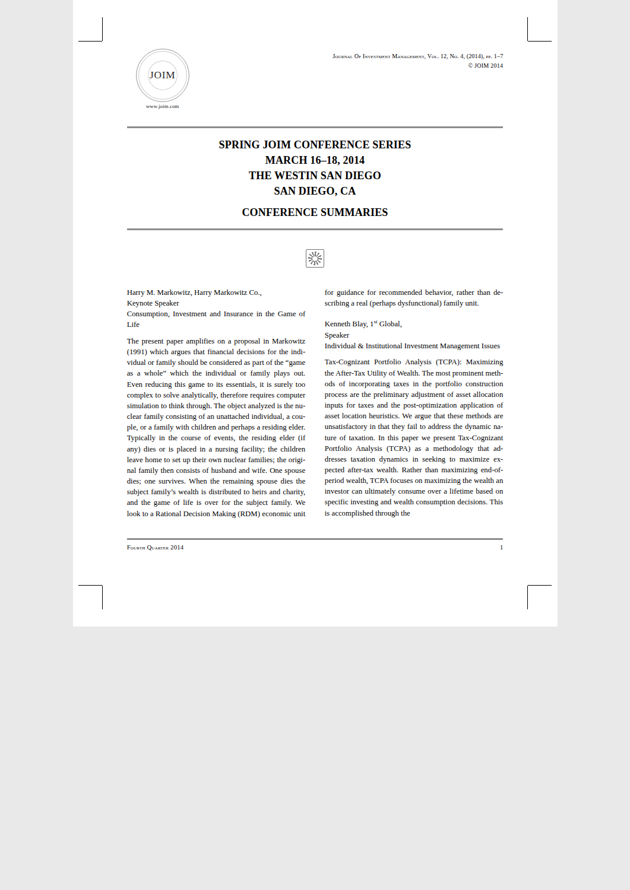www.joim.com
Journal Of Investment Management, Vol. 12, No. 4, (2014), pp. 1–7
© JOIM 2014
SPRING JOIM CONFERENCE SERIES
MARCH 16–18, 2014
THE WESTIN SAN DIEGO
SAN DIEGO, CA
CONFERENCE SUMMARIES
Harry M. Markowitz, Harry Markowitz Co.,
Keynote Speaker
Consumption, Investment and Insurance in the Game of Life
The present paper amplifies on a proposal in Markowitz (1991) which argues that financial decisions for the individual or family should be considered as part of the “game as a whole” which the individual or family plays out. Even reducing this game to its essentials, it is surely too complex to solve analytically, therefore requires computer simulation to think through. The object analyzed is the nuclear family consisting of an unattached individual, a couple, or a family with children and perhaps a residing elder. Typically in the course of events, the residing elder (if any) dies or is placed in a nursing facility; the children leave home to set up their own nuclear families; the original family then consists of husband and wife. One spouse dies; one survives. When the remaining spouse dies the subject family’s wealth is distributed to heirs and charity, and the game of life is over for the subject family. We look to a Rational Decision Making (RDM) economic unit for guidance for recommended behavior, rather than describing a real (perhaps dysfunctional) family unit.
Kenneth Blay, 1st Global,
Speaker
Individual & Institutional Investment Management Issues
Tax-Cognizant Portfolio Analysis (TCPA): Maximizing the After-Tax Utility of Wealth. The most prominent methods of incorporating taxes in the portfolio construction process are the preliminary adjustment of asset allocation inputs for taxes and the post-optimization application of asset location heuristics. We argue that these methods are unsatisfactory in that they fail to address the dynamic nature of taxation. In this paper we present Tax-Cognizant Portfolio Analysis (TCPA) as a methodology that addresses taxation dynamics in seeking to maximize expected after-tax wealth. Rather than maximizing end-of-period wealth, TCPA focuses on maximizing the wealth an investor can ultimately consume over a lifetime based on specific investing and wealth consumption decisions. This is accomplished through the
Fourth Quarter 2014 1